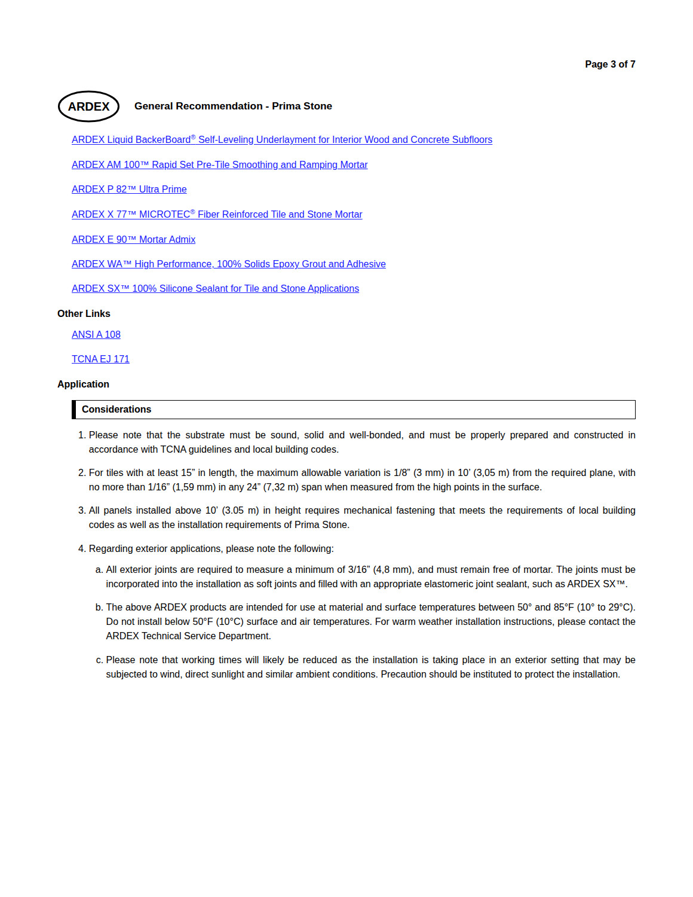Page 3 of 7
ARDEX General Recommendation - Prima Stone
ARDEX Liquid BackerBoard® Self-Leveling Underlayment for Interior Wood and Concrete Subfloors ARDEX AM 100™ Rapid Set Pre-Tile Smoothing and Ramping Mortar ARDEX P 82™ Ultra Prime ARDEX X 77™ MICROTEC® Fiber Reinforced Tile and Stone Mortar ARDEX E 90™ Mortar Admix ARDEX WA™ High Performance, 100% Solids Epoxy Grout and Adhesive ARDEX SX™ 100% Silicone Sealant for Tile and Stone Applications
Other Links
ANSI A 108 TCNA EJ 171
Application
Considerations
Please note that the substrate must be sound, solid and well-bonded, and must be properly prepared and constructed in accordance with TCNA guidelines and local building codes.
For tiles with at least 15” in length, the maximum allowable variation is 1/8” (3 mm) in 10’ (3,05 m) from the required plane, with no more than 1/16” (1,59 mm) in any 24” (7,32 m) span when measured from the high points in the surface.
All panels installed above 10’ (3.05 m) in height requires mechanical fastening that meets the requirements of local building codes as well as the installation requirements of Prima Stone.
Regarding exterior applications, please note the following:
All exterior joints are required to measure a minimum of 3/16” (4,8 mm), and must remain free of mortar. The joints must be incorporated into the installation as soft joints and filled with an appropriate elastomeric joint sealant, such as ARDEX SX™.
The above ARDEX products are intended for use at material and surface temperatures between 50° and 85°F (10° to 29°C). Do not install below 50°F (10°C) surface and air temperatures. For warm weather installation instructions, please contact the ARDEX Technical Service Department.
Please note that working times will likely be reduced as the installation is taking place in an exterior setting that may be subjected to wind, direct sunlight and similar ambient conditions. Precaution should be instituted to protect the installation.